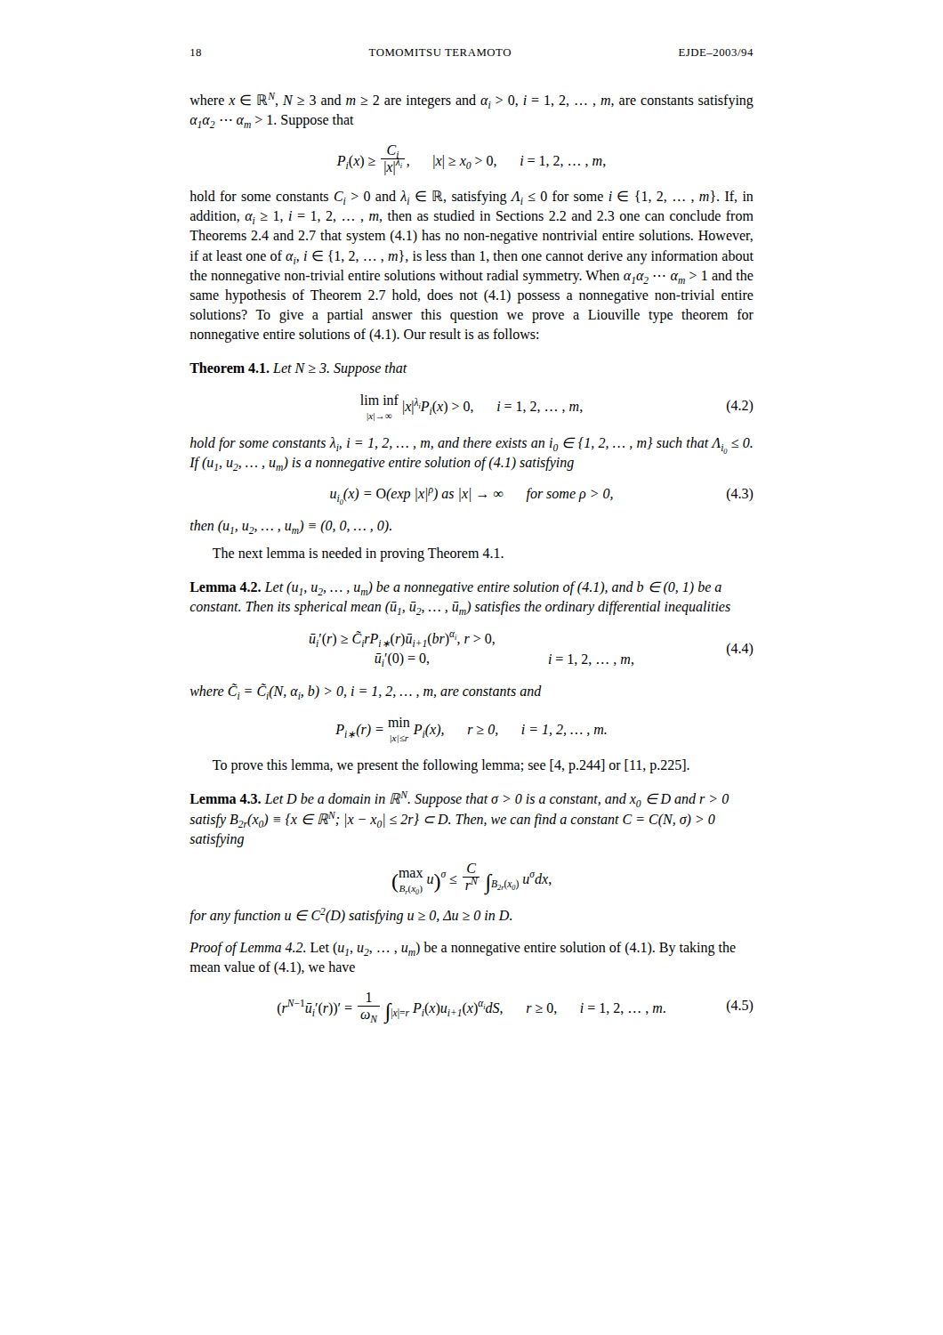18 TOMOMITSU TERAMOTO EJDE–2003/94
where x ∈ ℝN, N ≥ 3 and m ≥ 2 are integers and αi > 0, i = 1, 2, … , m, are constants satisfying α1α2 ⋯ αm > 1. Suppose that
Pi(x) ≥ Ci|x|λi, |x| ≥ x0 > 0, i = 1, 2, … , m,
hold for some constants Ci > 0 and λi ∈ ℝ, satisfying Λi ≤ 0 for some i ∈ {1, 2, … , m}. If, in addition, αi ≥ 1, i = 1, 2, … , m, then as studied in Sections 2.2 and 2.3 one can conclude from Theorems 2.4 and 2.7 that system (4.1) has no non‑negative nontrivial entire solutions. However, if at least one of αi, i ∈ {1, 2, … , m}, is less than 1, then one cannot derive any information about the nonnegative non‑trivial entire solutions without radial symmetry. When α1α2 ⋯ αm > 1 and the same hypothesis of Theorem 2.7 hold, does not (4.1) possess a nonnegative non‑trivial entire solutions? To give a partial answer this question we prove a Liouville type theorem for nonnegative entire solutions of (4.1). Our result is as follows:
Theorem 4.1. Let N ≥ 3. Suppose that
lim inf|x|→∞ |x|λiPi(x) > 0, i = 1, 2, … , m, (4.2)
hold for some constants λi, i = 1, 2, … , m, and there exists an i0 ∈ {1, 2, … , m} such that Λi0 ≤ 0. If (u1, u2, … , um) is a nonnegative entire solution of (4.1) satisfying
ui0(x) = O(exp |x|ρ) as |x| → ∞ for some ρ > 0, (4.3)
then (u1, u2, … , um) ≡ (0, 0, … , 0).
The next lemma is needed in proving Theorem 4.1.
Lemma 4.2. Let (u1, u2, … , um) be a nonnegative entire solution of (4.1), and b ∈ (0, 1) be a constant. Then its spherical mean (ū1, ū2, … , ūm) satisfies the ordinary differential inequalities
ūi′(r) ≥ C̃i rPi∗(r)ūi+1(br)αi, r > 0, ūi′(0) = 0, i = 1, 2, … , m, (4.4)
where C̃i = C̃i(N, αi, b) > 0, i = 1, 2, … , m, are constants and
Pi∗(r) = min|x|≤r Pi(x), r ≥ 0, i = 1, 2, … , m.
To prove this lemma, we present the following lemma; see [4, p.244] or [11, p.225].
Lemma 4.3. Let D be a domain in ℝN. Suppose that σ > 0 is a constant, and x0 ∈ D and r > 0 satisfy B2r(x0) ≡ {x ∈ ℝN; |x − x0| ≤ 2r} ⊂ D. Then, we can find a constant C = C(N, σ) > 0 satisfying
(max Br(x0) u)σ ≤ CrN ∫B2r(x0) uσdx,
for any function u ∈ C2(D) satisfying u ≥ 0, Δu ≥ 0 in D.
Proof of Lemma 4.2. Let (u1, u2, … , um) be a nonnegative entire solution of (4.1). By taking the mean value of (4.1), we have
(rN−1ūi′(r))′ = 1 ωN ∫|x|=r Pi(x)ui+1(x)αidS, r ≥ 0, i = 1, 2, … , m. (4.5)